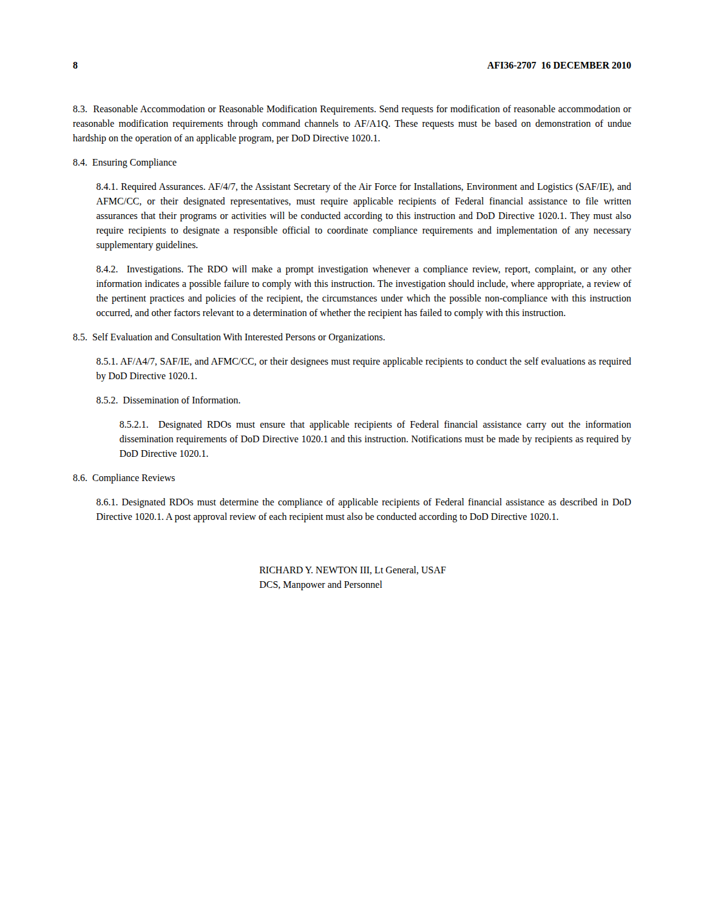8 AFI36-2707 16 DECEMBER 2010
8.3. Reasonable Accommodation or Reasonable Modification Requirements. Send requests for modification of reasonable accommodation or reasonable modification requirements through command channels to AF/A1Q. These requests must be based on demonstration of undue hardship on the operation of an applicable program, per DoD Directive 1020.1.
8.4. Ensuring Compliance
8.4.1. Required Assurances. AF/4/7, the Assistant Secretary of the Air Force for Installations, Environment and Logistics (SAF/IE), and AFMC/CC, or their designated representatives, must require applicable recipients of Federal financial assistance to file written assurances that their programs or activities will be conducted according to this instruction and DoD Directive 1020.1. They must also require recipients to designate a responsible official to coordinate compliance requirements and implementation of any necessary supplementary guidelines.
8.4.2. Investigations. The RDO will make a prompt investigation whenever a compliance review, report, complaint, or any other information indicates a possible failure to comply with this instruction. The investigation should include, where appropriate, a review of the pertinent practices and policies of the recipient, the circumstances under which the possible non-compliance with this instruction occurred, and other factors relevant to a determination of whether the recipient has failed to comply with this instruction.
8.5. Self Evaluation and Consultation With Interested Persons or Organizations.
8.5.1. AF/A4/7, SAF/IE, and AFMC/CC, or their designees must require applicable recipients to conduct the self evaluations as required by DoD Directive 1020.1.
8.5.2. Dissemination of Information.
8.5.2.1. Designated RDOs must ensure that applicable recipients of Federal financial assistance carry out the information dissemination requirements of DoD Directive 1020.1 and this instruction. Notifications must be made by recipients as required by DoD Directive 1020.1.
8.6. Compliance Reviews
8.6.1. Designated RDOs must determine the compliance of applicable recipients of Federal financial assistance as described in DoD Directive 1020.1. A post approval review of each recipient must also be conducted according to DoD Directive 1020.1.
RICHARD Y. NEWTON III, Lt General, USAF
DCS, Manpower and Personnel